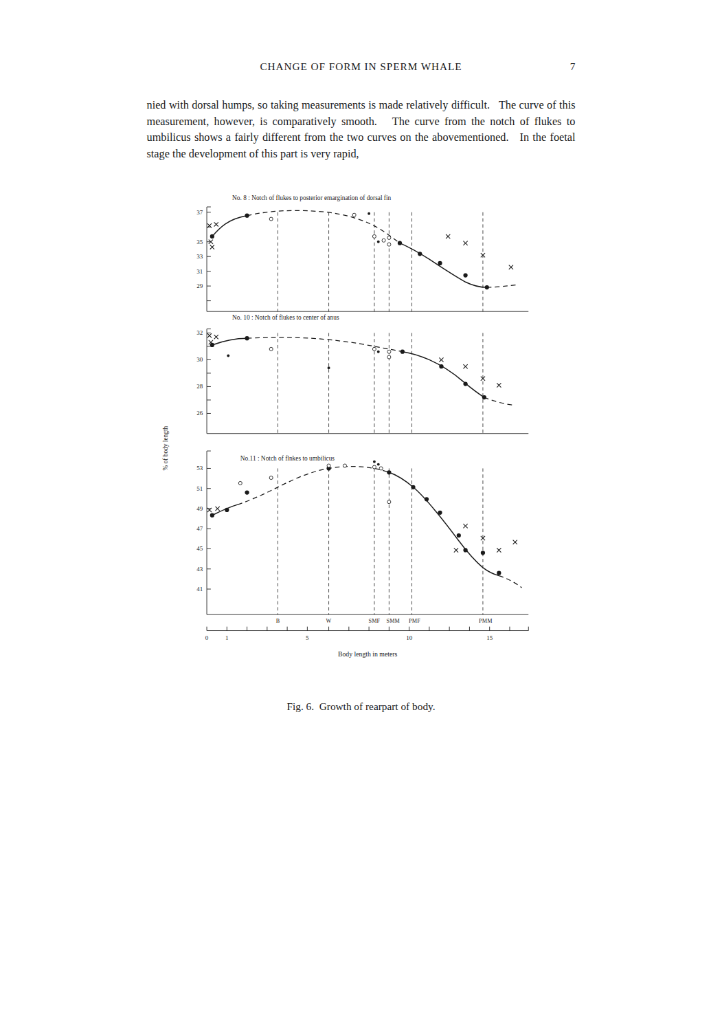Change of Form in Sperm Whale 7
nied with dorsal humps, so taking measurements is made relatively difficult. The curve of this measurement, however, is comparatively smooth. The curve from the notch of flukes to umbilicus shows a fairly different from the two curves on the abovementioned. In the foetal stage the development of this part is very rapid,
% of body length ============================================================ PANEL 1 : No. 8 Notch of flukes to posterior emargination of dorsal fin plot area x: 80..560 ; y: 40..185 y scale: 37 -> 48 ; 29 -> 180 ============================================================ No. 8 : Notch of flukes to posterior emargination of dorsal fin 37 35 33 31 29 ============================================================ PANEL 2 : No. 10 Notch of flukes to center of anus plot area y: 215..370 y scale: 32 -> 228 ; 26 -> 350 ============================================================ No. 10 : Notch of flukes to center of anus 32 30 28 26 ============================================================ PANEL 3 : No. 11 Notch of flukes to umbilicus plot area y: 400..640 y scale: 53 -> 430 ; 41 -> 620 ============================================================ No.11 : Notch of flnkes to umbilicus 53 51 49 47 45 43 41 B W SMF SMM PMF PMM 0 1 5 10 15 Body length in meters
Fig. 6. Growth of rearpart of body.